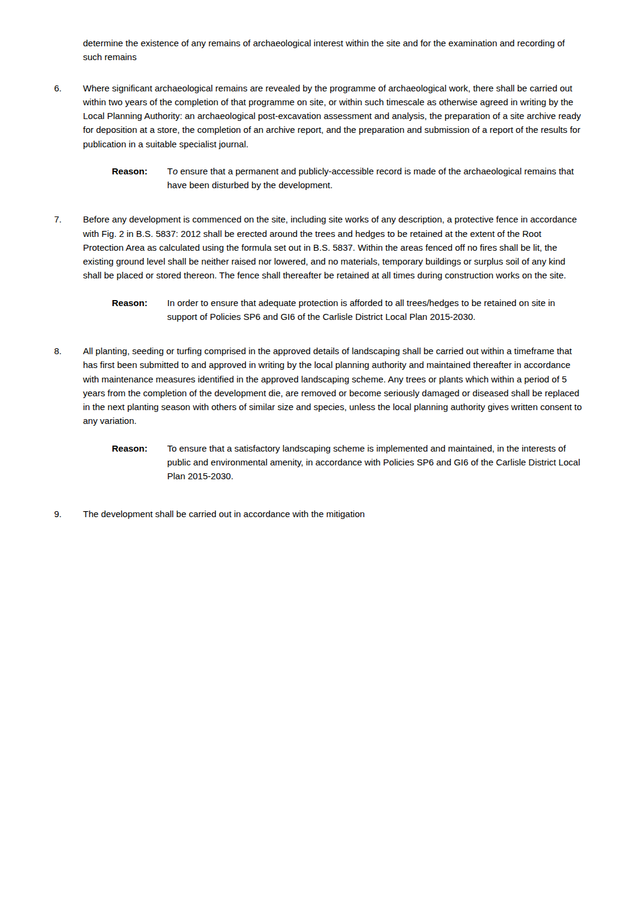determine the existence of any remains of archaeological interest within the site and for the examination and recording of such remains
Where significant archaeological remains are revealed by the programme of archaeological work, there shall be carried out within two years of the completion of that programme on site, or within such timescale as otherwise agreed in writing by the Local Planning Authority: an archaeological post-excavation assessment and analysis, the preparation of a site archive ready for deposition at a store, the completion of an archive report, and the preparation and submission of a report of the results for publication in a suitable specialist journal.
Reason: To ensure that a permanent and publicly-accessible record is made of the archaeological remains that have been disturbed by the development.
Before any development is commenced on the site, including site works of any description, a protective fence in accordance with Fig. 2 in B.S. 5837: 2012 shall be erected around the trees and hedges to be retained at the extent of the Root Protection Area as calculated using the formula set out in B.S. 5837. Within the areas fenced off no fires shall be lit, the existing ground level shall be neither raised nor lowered, and no materials, temporary buildings or surplus soil of any kind shall be placed or stored thereon. The fence shall thereafter be retained at all times during construction works on the site.
Reason: In order to ensure that adequate protection is afforded to all trees/hedges to be retained on site in support of Policies SP6 and GI6 of the Carlisle District Local Plan 2015-2030.
All planting, seeding or turfing comprised in the approved details of landscaping shall be carried out within a timeframe that has first been submitted to and approved in writing by the local planning authority and maintained thereafter in accordance with maintenance measures identified in the approved landscaping scheme. Any trees or plants which within a period of 5 years from the completion of the development die, are removed or become seriously damaged or diseased shall be replaced in the next planting season with others of similar size and species, unless the local planning authority gives written consent to any variation.
Reason: To ensure that a satisfactory landscaping scheme is implemented and maintained, in the interests of public and environmental amenity, in accordance with Policies SP6 and GI6 of the Carlisle District Local Plan 2015-2030.
9. The development shall be carried out in accordance with the mitigation